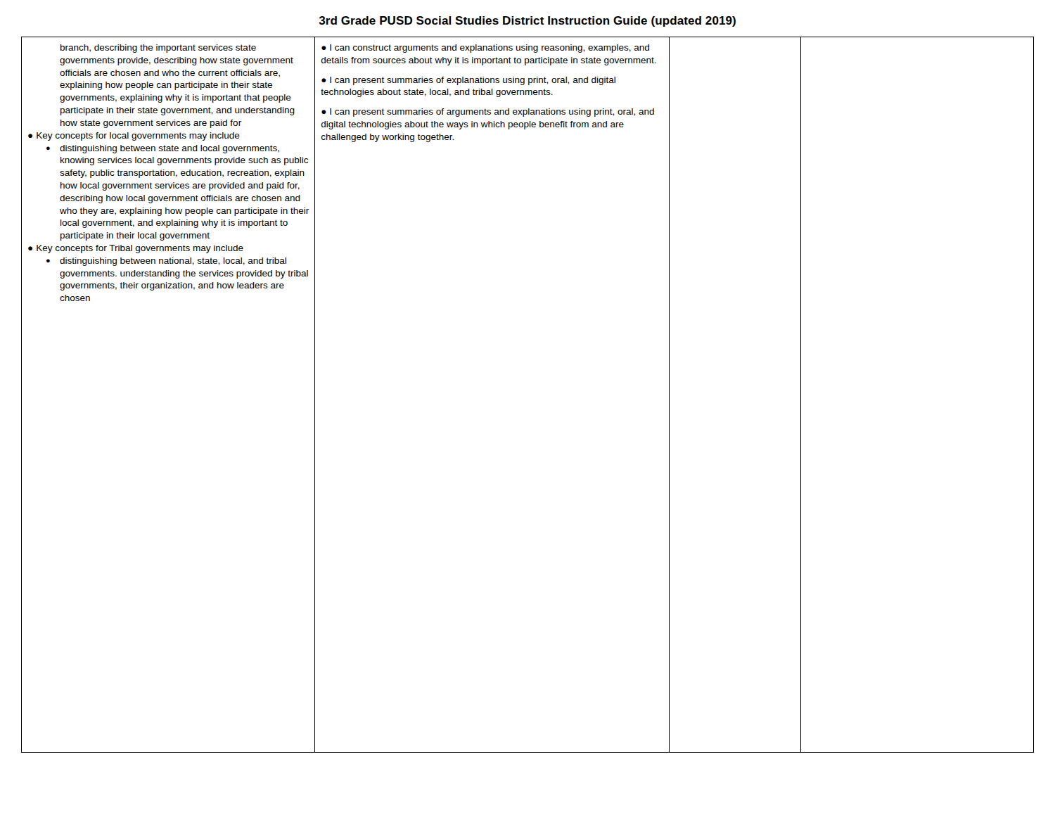3rd Grade PUSD Social Studies District Instruction Guide (updated 2019)
| branch, describing the important services state governments provide, describing how state government officials are chosen and who the current officials are, explaining how people can participate in their state governments, explaining why it is important that people participate in their state government, and understanding how state government services are paid for ● Key concepts for local governments may include distinguishing between state and local governments, knowing services local governments provide such as public safety, public transportation, education, recreation, explain how local government services are provided and paid for, describing how local government officials are chosen and who they are, explaining how people can participate in their local government, and explaining why it is important to participate in their local government ● Key concepts for Tribal governments may include distinguishing between national, state, local, and tribal governments. understanding the services provided by tribal governments, their organization, and how leaders are chosen | ● I can construct arguments and explanations using reasoning, examples, and details from sources about why it is important to participate in state government. ● I can present summaries of explanations using print, oral, and digital technologies about state, local, and tribal governments. ● I can present summaries of arguments and explanations using print, oral, and digital technologies about the ways in which people benefit from and are challenged by working together. | | |